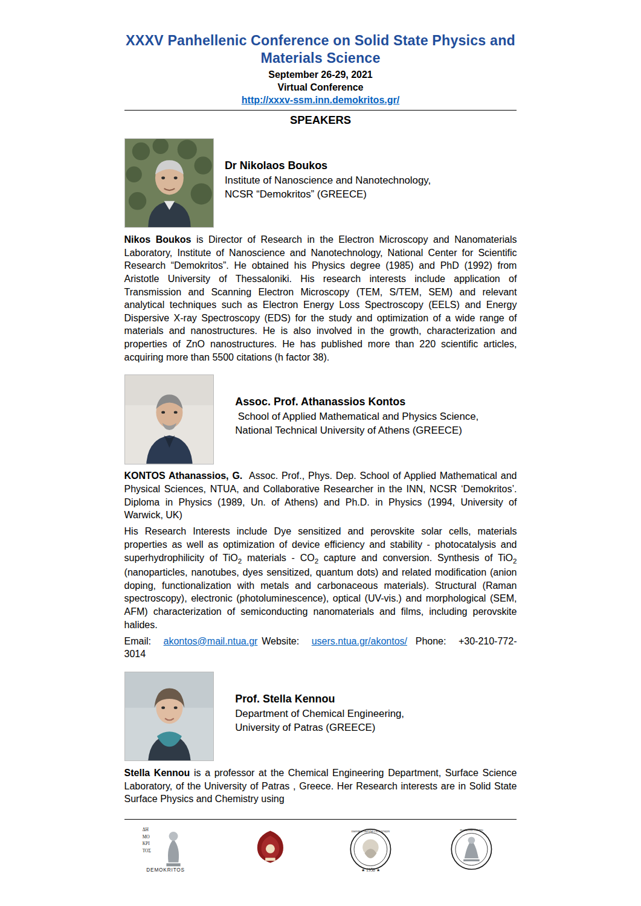XXXV Panhellenic Conference on Solid State Physics and
Materials Science
September 26-29, 2021
Virtual Conference
http://xxxv-ssm.inn.demokritos.gr/
SPEAKERS
Dr Nikolaos Boukos Institute of Nanoscience and Nanotechnology, NCSR “Demokritos” (GREECE)
Nikos Boukos is Director of Research in the Electron Microscopy and Nanomaterials Laboratory, Institute of Nanoscience and Nanotechnology, National Center for Scientific Research “Demokritos”. He obtained his Physics degree (1985) and PhD (1992) from Aristotle University of Thessaloniki. His research interests include application of Transmission and Scanning Electron Microscopy (TEM, S/TEM, SEM) and relevant analytical techniques such as Electron Energy Loss Spectroscopy (EELS) and Energy Dispersive X-ray Spectroscopy (EDS) for the study and optimization of a wide range of materials and nanostructures. He is also involved in the growth, characterization and properties of ZnO nanostructures. He has published more than 220 scientific articles, acquiring more than 5500 citations (h factor 38).
Assoc. Prof. Athanassios Kontos School of Applied Mathematical and Physics Science, National Technical University of Athens (GREECE)
KONTOS Athanassios, G. Assoc. Prof., Phys. Dep. School of Applied Mathematical and Physical Sciences, NTUA, and Collaborative Researcher in the INN, NCSR ‘Demokritos’. Diploma in Physics (1989, Un. of Athens) and Ph.D. in Physics (1994, University of Warwick, UK)
His Research Interests include Dye sensitized and perovskite solar cells, materials properties as well as optimization of device efficiency and stability - photocatalysis and superhydrophilicity of TiO2 materials - CO2 capture and conversion. Synthesis of TiO2 (nanoparticles, nanotubes, dyes sensitized, quantum dots) and related modification (anion doping, functionalization with metals and carbonaceous materials). Structural (Raman spectroscopy), electronic (photoluminescence), optical (UV-vis.) and morphological (SEM, AFM) characterization of semiconducting nanomaterials and films, including perovskite halides.
Email: akontos@mail.ntua.gr Website: users.ntua.gr/akontos/ Phone: +30-210-772-3014
Prof. Stella Kennou Department of Chemical Engineering, University of Patras (GREECE)
Stella Kennou is a professor at the Chemical Engineering Department, Surface Science Laboratory, of the University of Patras , Greece. Her Research interests are in Solid State Surface Physics and Chemistry using
ΔΗ ΜΟ ΚΡΙ ΤΟΣ DEMOKRITOS
★ 1958 ★ ΕΘΝΙΚΟ ΙΔΡΥΜΑ ΕΡΕΥΝΩΝ
ΠΑΝΕΠΙΣΤΗΜΙΟ